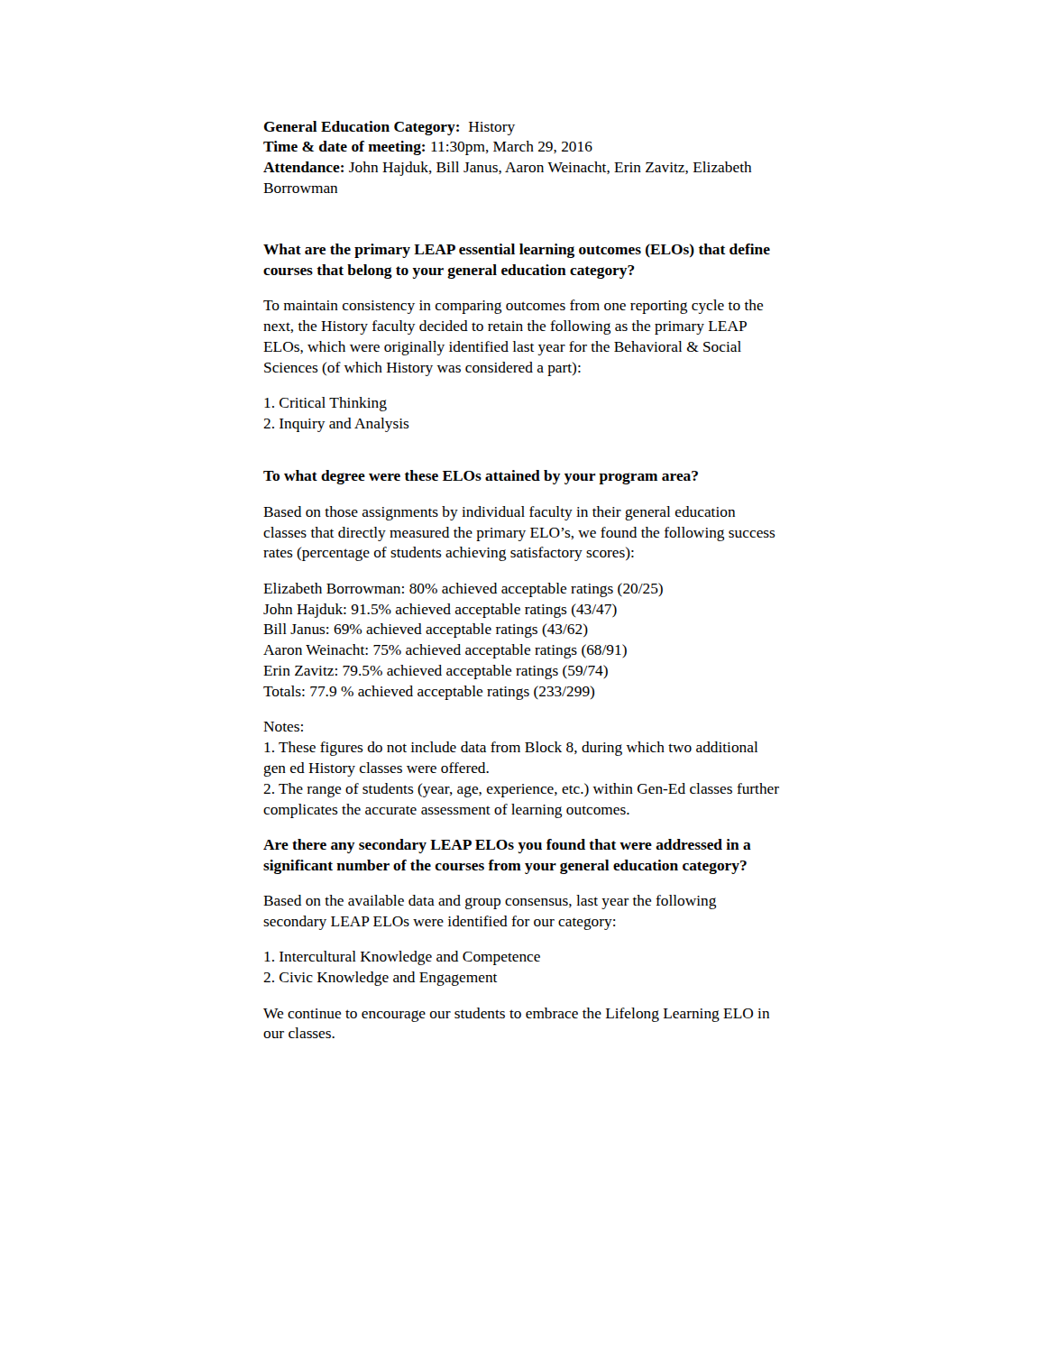General Education Category: History
Time & date of meeting: 11:30pm, March 29, 2016
Attendance: John Hajduk, Bill Janus, Aaron Weinacht, Erin Zavitz, Elizabeth Borrowman
What are the primary LEAP essential learning outcomes (ELOs) that define courses that belong to your general education category?
To maintain consistency in comparing outcomes from one reporting cycle to the next, the History faculty decided to retain the following as the primary LEAP ELOs, which were originally identified last year for the Behavioral & Social Sciences (of which History was considered a part):
1. Critical Thinking
2. Inquiry and Analysis
To what degree were these ELOs attained by your program area?
Based on those assignments by individual faculty in their general education classes that directly measured the primary ELO’s, we found the following success rates (percentage of students achieving satisfactory scores):
Elizabeth Borrowman: 80% achieved acceptable ratings (20/25)
John Hajduk: 91.5% achieved acceptable ratings (43/47)
Bill Janus: 69% achieved acceptable ratings (43/62)
Aaron Weinacht: 75% achieved acceptable ratings (68/91)
Erin Zavitz: 79.5% achieved acceptable ratings (59/74)
Totals: 77.9 % achieved acceptable ratings (233/299)
Notes:
1. These figures do not include data from Block 8, during which two additional gen ed History classes were offered.
2. The range of students (year, age, experience, etc.) within Gen-Ed classes further complicates the accurate assessment of learning outcomes.
Are there any secondary LEAP ELOs you found that were addressed in a significant number of the courses from your general education category?
Based on the available data and group consensus, last year the following secondary LEAP ELOs were identified for our category:
1. Intercultural Knowledge and Competence
2. Civic Knowledge and Engagement
We continue to encourage our students to embrace the Lifelong Learning ELO in our classes.